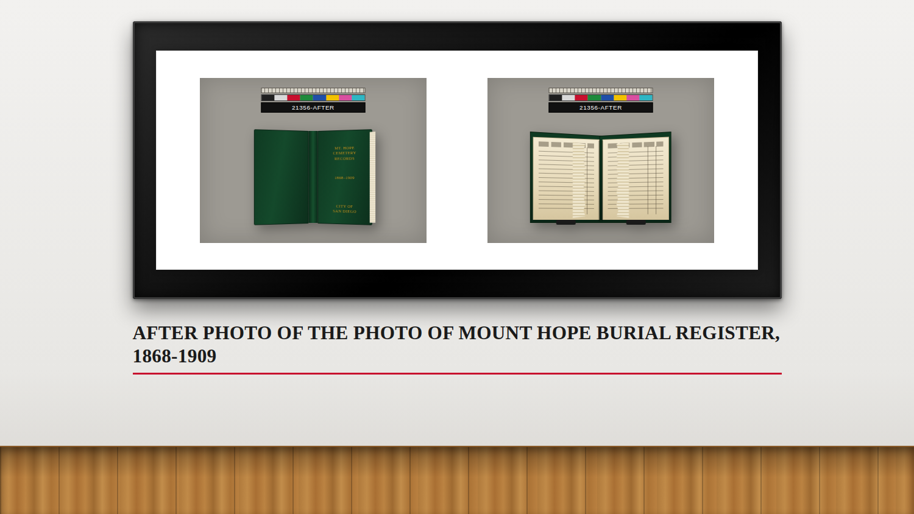21356-AFTER
MT. HOPE
CEMETERY
RECORDS
1868–1909
CITY OF
SAN DIEGO
21356-AFTER
After photo of the photo of Mount Hope Burial Register, 1868-1909